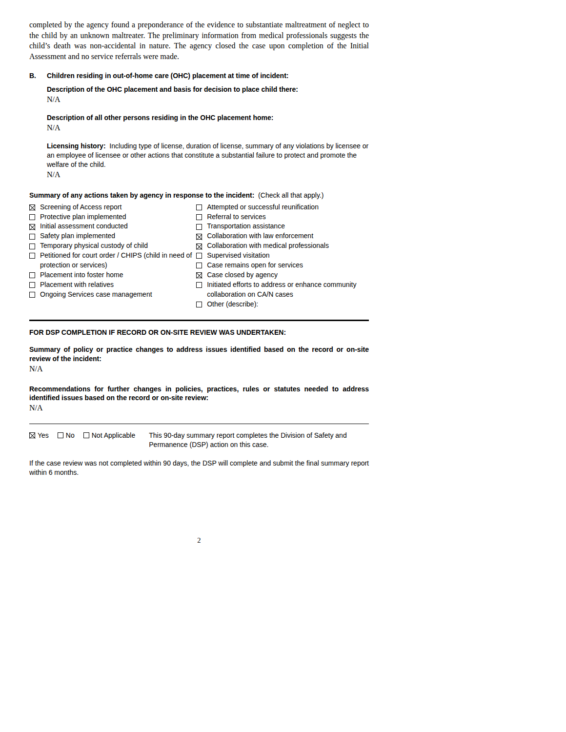completed by the agency found a preponderance of the evidence to substantiate maltreatment of neglect to the child by an unknown maltreater. The preliminary information from medical professionals suggests the child’s death was non-accidental in nature. The agency closed the case upon completion of the Initial Assessment and no service referrals were made.
B.
Children residing in out-of-home care (OHC) placement at time of incident:
Description of the OHC placement and basis for decision to place child there:
N/A
Description of all other persons residing in the OHC placement home:
N/A
Licensing history: Including type of license, duration of license, summary of any violations by licensee or an employee of licensee or other actions that constitute a substantial failure to protect and promote the welfare of the child.
N/A
Summary of any actions taken by agency in response to the incident: (Check all that apply.)
| | Screening of Access report | | Attempted or successful reunification |
| | Protective plan implemented | | Referral to services |
| | Initial assessment conducted | | Transportation assistance |
| | Safety plan implemented | | Collaboration with law enforcement |
| | Temporary physical custody of child | | Collaboration with medical professionals |
| | Petitioned for court order / CHIPS (child in need of | | Supervised visitation |
| | protection or services) | | Case remains open for services |
| | Placement into foster home | | Case closed by agency |
| | Placement with relatives | | Initiated efforts to address or enhance community |
| | Ongoing Services case management | | collaboration on CA/N cases |
| | | | Other (describe): |
FOR DSP COMPLETION IF RECORD OR ON-SITE REVIEW WAS UNDERTAKEN:
Summary of policy or practice changes to address issues identified based on the record or on-site review of the incident:
N/A
Recommendations for further changes in policies, practices, rules or statutes needed to address identified issues based on the record or on-site review:
N/A
Yes No Not Applicable This 90-day summary report completes the Division of Safety and Permanence (DSP) action on this case.
If the case review was not completed within 90 days, the DSP will complete and submit the final summary report within 6 months.
2